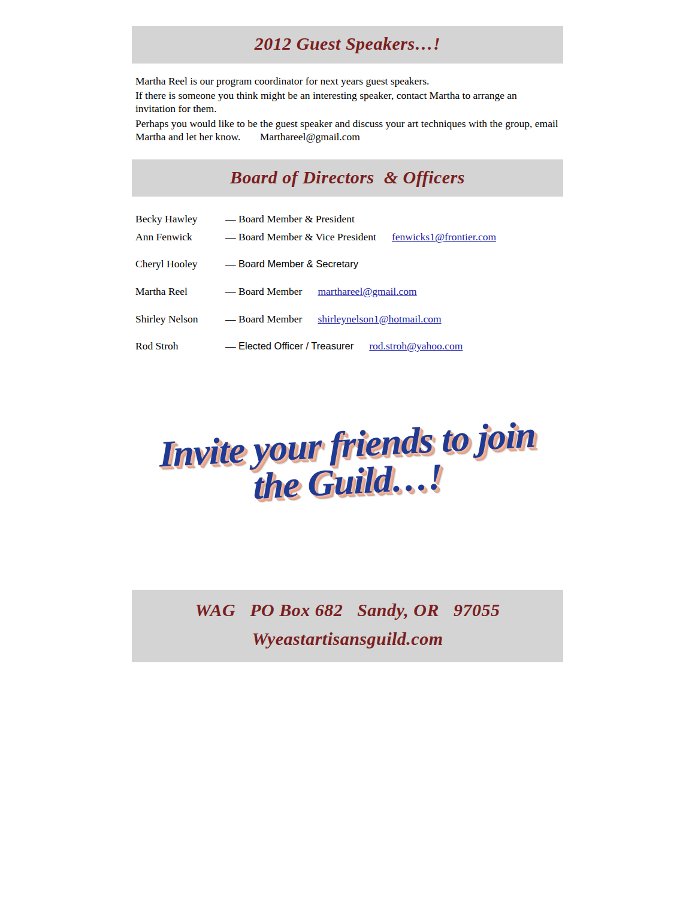2012 Guest Speakers…!
Martha Reel is our program coordinator for next years guest speakers.
If there is someone you think might be an interesting speaker, contact Martha to arrange an invitation for them.
Perhaps you would like to be the guest speaker and discuss your art techniques with the group, email Martha and let her know. Marthareel@gmail.com
Board of Directors & Officers
Becky Hawley—Board Member & President
Ann Fenwick—Board Member & Vice President fenwicks1@frontier.com
Cheryl Hooley—Board Member & Secretary
Martha Reel—Board Member marthareel@gmail.com
Shirley Nelson—Board Member shirleynelson1@hotmail.com
Rod Stroh—Elected Officer / Treasurer rod.stroh@yahoo.com
Invite your friends to join the Guild…!
WAG PO Box 682 Sandy, OR 97055
Wyeastartisansguild.com